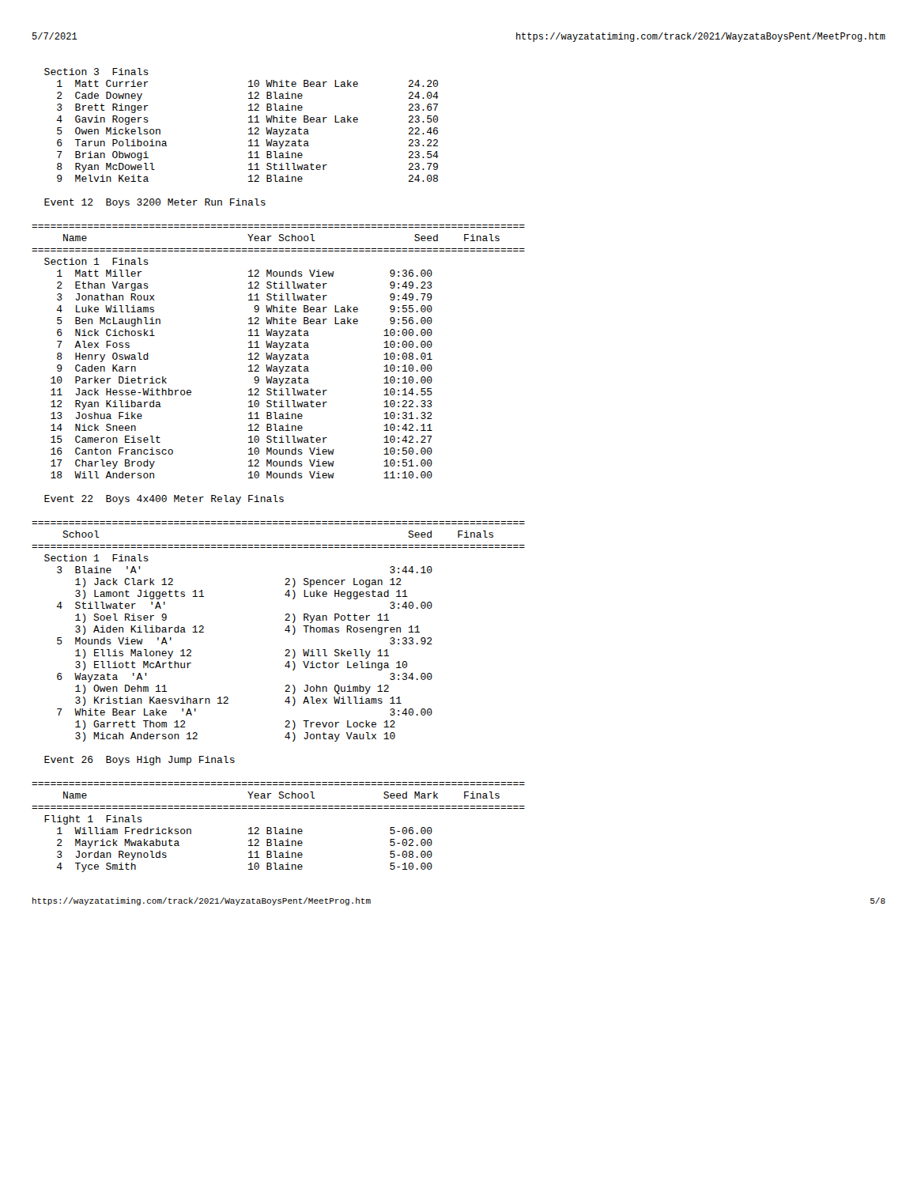5/7/2021 https://wayzatatiming.com/track/2021/WayzataBoysPent/MeetProg.htm
  Section 3  Finals
    1  Matt Currier                10 White Bear Lake        24.20
    2  Cade Downey                 12 Blaine                 24.04
    3  Brett Ringer                12 Blaine                 23.67
    4  Gavin Rogers                11 White Bear Lake        23.50
    5  Owen Mickelson              12 Wayzata                22.46
    6  Tarun Poliboina             11 Wayzata                23.22
    7  Brian Obwogi                11 Blaine                 23.54
    8  Ryan McDowell               11 Stillwater             23.79
    9  Melvin Keita                12 Blaine                 24.08

  Event 12  Boys 3200 Meter Run Finals

================================================================================
     Name                          Year School                Seed    Finals
================================================================================
  Section 1  Finals
    1  Matt Miller                 12 Mounds View         9:36.00
    2  Ethan Vargas                12 Stillwater          9:49.23
    3  Jonathan Roux               11 Stillwater          9:49.79
    4  Luke Williams                9 White Bear Lake     9:55.00
    5  Ben McLaughlin              12 White Bear Lake     9:56.00
    6  Nick Cichoski               11 Wayzata            10:00.00
    7  Alex Foss                   11 Wayzata            10:00.00
    8  Henry Oswald                12 Wayzata            10:08.01
    9  Caden Karn                  12 Wayzata            10:10.00
   10  Parker Dietrick              9 Wayzata            10:10.00
   11  Jack Hesse-Withbroe         12 Stillwater         10:14.55
   12  Ryan Kilibarda              10 Stillwater         10:22.33
   13  Joshua Fike                 11 Blaine             10:31.32
   14  Nick Sneen                  12 Blaine             10:42.11
   15  Cameron Eiselt              10 Stillwater         10:42.27
   16  Canton Francisco            10 Mounds View        10:50.00
   17  Charley Brody               12 Mounds View        10:51.00
   18  Will Anderson               10 Mounds View        11:10.00

  Event 22  Boys 4x400 Meter Relay Finals

================================================================================
     School                                                  Seed    Finals
================================================================================
  Section 1  Finals
    3  Blaine  'A'                                        3:44.10
       1) Jack Clark 12                  2) Spencer Logan 12
       3) Lamont Jiggetts 11             4) Luke Heggestad 11
    4  Stillwater  'A'                                    3:40.00
       1) Soel Riser 9                   2) Ryan Potter 11
       3) Aiden Kilibarda 12             4) Thomas Rosengren 11
    5  Mounds View  'A'                                   3:33.92
       1) Ellis Maloney 12               2) Will Skelly 11
       3) Elliott McArthur               4) Victor Lelinga 10
    6  Wayzata  'A'                                       3:34.00
       1) Owen Dehm 11                   2) John Quimby 12
       3) Kristian Kaesviharn 12         4) Alex Williams 11
    7  White Bear Lake  'A'                               3:40.00
       1) Garrett Thom 12                2) Trevor Locke 12
       3) Micah Anderson 12              4) Jontay Vaulx 10

  Event 26  Boys High Jump Finals

================================================================================
     Name                          Year School           Seed Mark    Finals
================================================================================
  Flight 1  Finals
    1  William Fredrickson         12 Blaine              5-06.00
    2  Mayrick Mwakabuta           12 Blaine              5-02.00
    3  Jordan Reynolds             11 Blaine              5-08.00
    4  Tyce Smith                  10 Blaine              5-10.00
https://wayzatatiming.com/track/2021/WayzataBoysPent/MeetProg.htm 5/8